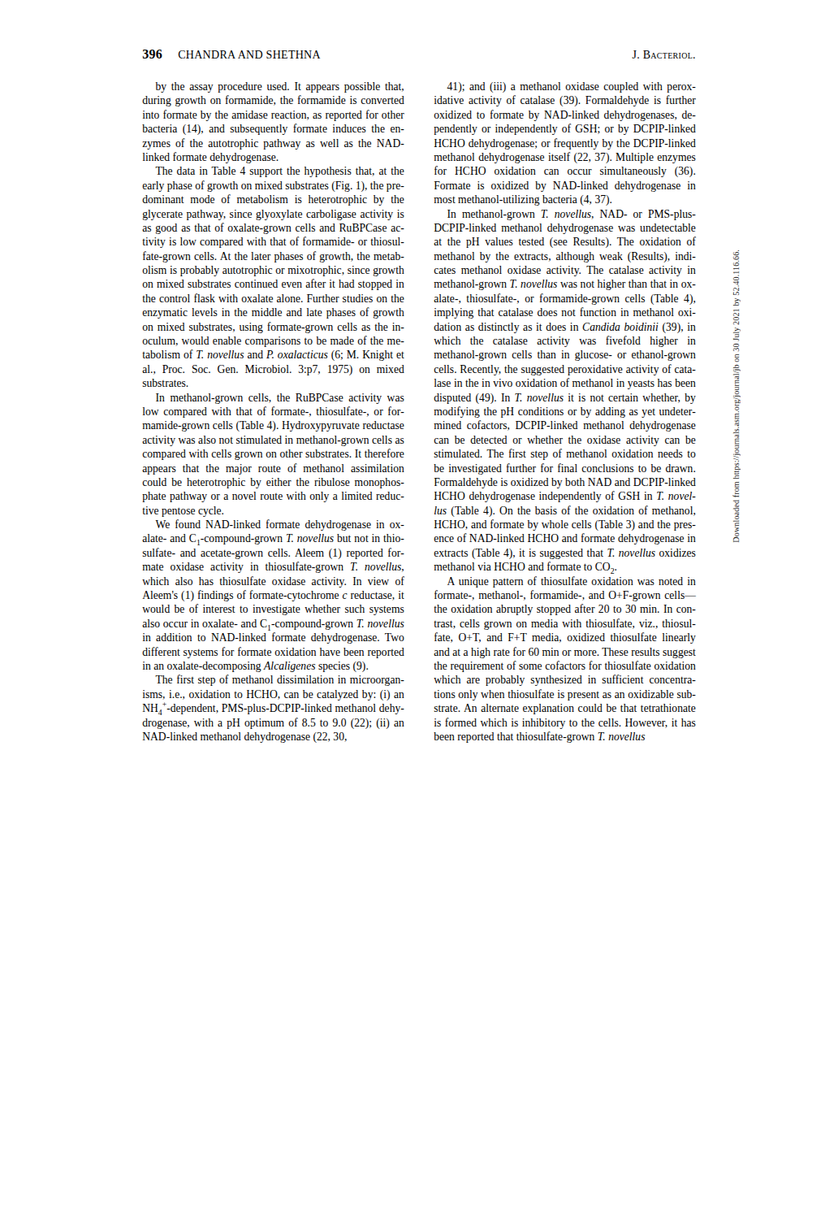396 CHANDRA AND SHETHNA
J. Bacteriol.
by the assay procedure used. It appears possible that, during growth on formamide, the formamide is converted into formate by the amidase reaction, as reported for other bacteria (14), and subsequently formate induces the enzymes of the autotrophic pathway as well as the NAD-linked formate dehydrogenase.
The data in Table 4 support the hypothesis that, at the early phase of growth on mixed substrates (Fig. 1), the predominant mode of metabolism is heterotrophic by the glycerate pathway, since glyoxylate carboligase activity is as good as that of oxalate-grown cells and RuBPCase activity is low compared with that of formamide- or thiosulfate-grown cells. At the later phases of growth, the metabolism is probably autotrophic or mixotrophic, since growth on mixed substrates continued even after it had stopped in the control flask with oxalate alone. Further studies on the enzymatic levels in the middle and late phases of growth on mixed substrates, using formate-grown cells as the inoculum, would enable comparisons to be made of the metabolism of T. novellus and P. oxalacticus (6; M. Knight et al., Proc. Soc. Gen. Microbiol. 3:p7, 1975) on mixed substrates.
In methanol-grown cells, the RuBPCase activity was low compared with that of formate-, thiosulfate-, or formamide-grown cells (Table 4). Hydroxypyruvate reductase activity was also not stimulated in methanol-grown cells as compared with cells grown on other substrates. It therefore appears that the major route of methanol assimilation could be heterotrophic by either the ribulose monophosphate pathway or a novel route with only a limited reductive pentose cycle.
We found NAD-linked formate dehydrogenase in oxalate- and C1-compound-grown T. novellus but not in thiosulfate- and acetate-grown cells. Aleem (1) reported formate oxidase activity in thiosulfate-grown T. novellus, which also has thiosulfate oxidase activity. In view of Aleem's (1) findings of formate-cytochrome c reductase, it would be of interest to investigate whether such systems also occur in oxalate- and C1-compound-grown T. novellus in addition to NAD-linked formate dehydrogenase. Two different systems for formate oxidation have been reported in an oxalate-decomposing Alcaligenes species (9).
The first step of methanol dissimilation in microorganisms, i.e., oxidation to HCHO, can be catalyzed by: (i) an NH4+-dependent, PMS-plus-DCPIP-linked methanol dehydrogenase, with a pH optimum of 8.5 to 9.0 (22); (ii) an NAD-linked methanol dehydrogenase (22, 30,
41); and (iii) a methanol oxidase coupled with peroxidative activity of catalase (39). Formaldehyde is further oxidized to formate by NAD-linked dehydrogenases, dependently or independently of GSH; or by DCPIP-linked HCHO dehydrogenase; or frequently by the DCPIP-linked methanol dehydrogenase itself (22, 37). Multiple enzymes for HCHO oxidation can occur simultaneously (36). Formate is oxidized by NAD-linked dehydrogenase in most methanol-utilizing bacteria (4, 37).
In methanol-grown T. novellus, NAD- or PMS-plus-DCPIP-linked methanol dehydrogenase was undetectable at the pH values tested (see Results). The oxidation of methanol by the extracts, although weak (Results), indicates methanol oxidase activity. The catalase activity in methanol-grown T. novellus was not higher than that in oxalate-, thiosulfate-, or formamide-grown cells (Table 4), implying that catalase does not function in methanol oxidation as distinctly as it does in Candida boidinii (39), in which the catalase activity was fivefold higher in methanol-grown cells than in glucose- or ethanol-grown cells. Recently, the suggested peroxidative activity of catalase in the in vivo oxidation of methanol in yeasts has been disputed (49). In T. novellus it is not certain whether, by modifying the pH conditions or by adding as yet undetermined cofactors, DCPIP-linked methanol dehydrogenase can be detected or whether the oxidase activity can be stimulated. The first step of methanol oxidation needs to be investigated further for final conclusions to be drawn. Formaldehyde is oxidized by both NAD and DCPIP-linked HCHO dehydrogenase independently of GSH in T. novellus (Table 4). On the basis of the oxidation of methanol, HCHO, and formate by whole cells (Table 3) and the presence of NAD-linked HCHO and formate dehydrogenase in extracts (Table 4), it is suggested that T. novellus oxidizes methanol via HCHO and formate to CO2.
A unique pattern of thiosulfate oxidation was noted in formate-, methanol-, formamide-, and O+F-grown cells—the oxidation abruptly stopped after 20 to 30 min. In contrast, cells grown on media with thiosulfate, viz., thiosulfate, O+T, and F+T media, oxidized thiosulfate linearly and at a high rate for 60 min or more. These results suggest the requirement of some cofactors for thiosulfate oxidation which are probably synthesized in sufficient concentrations only when thiosulfate is present as an oxidizable substrate. An alternate explanation could be that tetrathionate is formed which is inhibitory to the cells. However, it has been reported that thiosulfate-grown T. novellus
Downloaded from https://journals.asm.org/journal/jb on 30 July 2021 by 52.40.116.66.